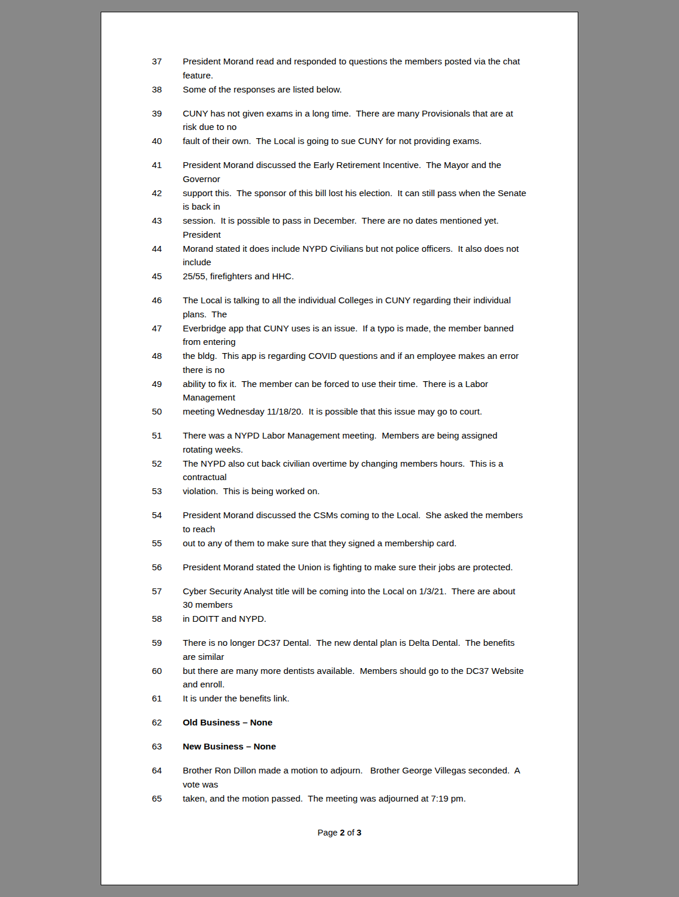| 37 | President Morand read and responded to questions the members posted via the chat feature. |
| 38 | Some of the responses are listed below. |
| 39 | CUNY has not given exams in a long time. There are many Provisionals that are at risk due to no |
| 40 | fault of their own. The Local is going to sue CUNY for not providing exams. |
| 41 | President Morand discussed the Early Retirement Incentive. The Mayor and the Governor |
| 42 | support this. The sponsor of this bill lost his election. It can still pass when the Senate is back in |
| 43 | session. It is possible to pass in December. There are no dates mentioned yet. President |
| 44 | Morand stated it does include NYPD Civilians but not police officers. It also does not include |
| 45 | 25/55, firefighters and HHC. |
| 46 | The Local is talking to all the individual Colleges in CUNY regarding their individual plans. The |
| 47 | Everbridge app that CUNY uses is an issue. If a typo is made, the member banned from entering |
| 48 | the bldg. This app is regarding COVID questions and if an employee makes an error there is no |
| 49 | ability to fix it. The member can be forced to use their time. There is a Labor Management |
| 50 | meeting Wednesday 11/18/20. It is possible that this issue may go to court. |
| 51 | There was a NYPD Labor Management meeting. Members are being assigned rotating weeks. |
| 52 | The NYPD also cut back civilian overtime by changing members hours. This is a contractual |
| 53 | violation. This is being worked on. |
| 54 | President Morand discussed the CSMs coming to the Local. She asked the members to reach |
| 55 | out to any of them to make sure that they signed a membership card. |
| 56 | President Morand stated the Union is fighting to make sure their jobs are protected. |
| 57 | Cyber Security Analyst title will be coming into the Local on 1/3/21. There are about 30 members |
| 58 | in DOITT and NYPD. |
| 59 | There is no longer DC37 Dental. The new dental plan is Delta Dental. The benefits are similar |
| 60 | but there are many more dentists available. Members should go to the DC37 Website and enroll. |
| 61 | It is under the benefits link. |
| 62 | Old Business – None |
| 63 | New Business – None |
| 64 | Brother Ron Dillon made a motion to adjourn. Brother George Villegas seconded. A vote was |
| 65 | taken, and the motion passed. The meeting was adjourned at 7:19 pm. |
Page 2 of 3